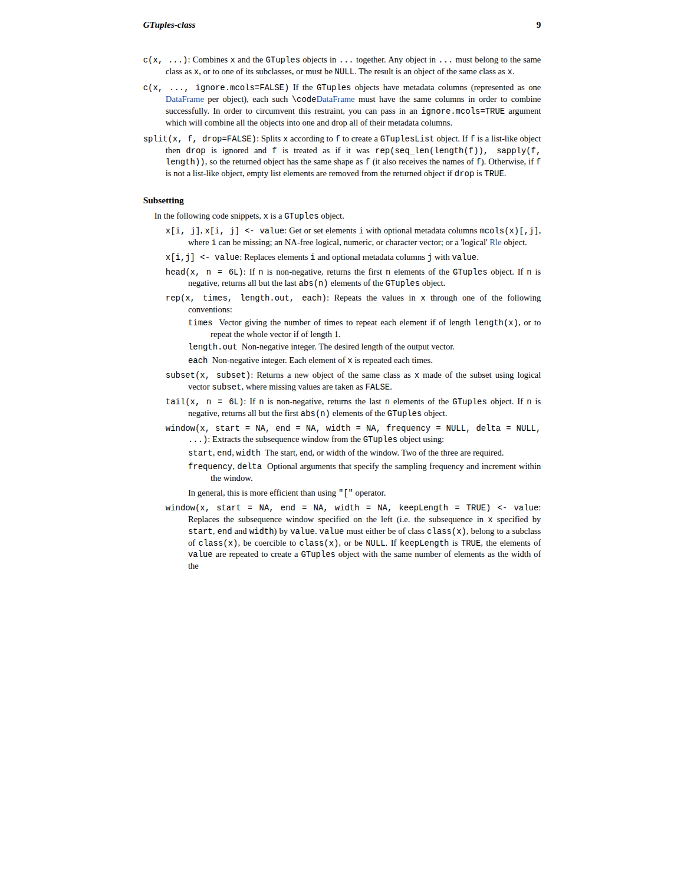GTuples-class 9
c(x, ...): Combines x and the GTuples objects in ... together. Any object in ... must belong to the same class as x, or to one of its subclasses, or must be NULL. The result is an object of the same class as x.
c(x, ..., ignore.mcols=FALSE) If the GTuples objects have metadata columns (represented as one DataFrame per object), each such \codeDataFrame must have the same columns in order to combine successfully. In order to circumvent this restraint, you can pass in an ignore.mcols=TRUE argument which will combine all the objects into one and drop all of their metadata columns.
split(x, f, drop=FALSE): Splits x according to f to create a GTuplesList object. If f is a list-like object then drop is ignored and f is treated as if it was rep(seq_len(length(f)), sapply(f, length)), so the returned object has the same shape as f (it also receives the names of f). Otherwise, if f is not a list-like object, empty list elements are removed from the returned object if drop is TRUE.
Subsetting
In the following code snippets, x is a GTuples object.
x[i, j], x[i, j] <- value: Get or set elements i with optional metadata columns mcols(x)[,j], where i can be missing; an NA-free logical, numeric, or character vector; or a 'logical' Rle object.
x[i,j] <- value: Replaces elements i and optional metadata columns j with value.
head(x, n = 6L): If n is non-negative, returns the first n elements of the GTuples object. If n is negative, returns all but the last abs(n) elements of the GTuples object.
rep(x, times, length.out, each): Repeats the values in x through one of the following conventions:
times Vector giving the number of times to repeat each element if of length length(x), or to repeat the whole vector if of length 1.
length.out Non-negative integer. The desired length of the output vector.
each Non-negative integer. Each element of x is repeated each times.
subset(x, subset): Returns a new object of the same class as x made of the subset using logical vector subset, where missing values are taken as FALSE.
tail(x, n = 6L): If n is non-negative, returns the last n elements of the GTuples object. If n is negative, returns all but the first abs(n) elements of the GTuples object.
window(x, start = NA, end = NA, width = NA, frequency = NULL, delta = NULL, ...): Extracts the subsequence window from the GTuples object using:
start, end, width The start, end, or width of the window. Two of the three are required.
frequency, delta Optional arguments that specify the sampling frequency and increment within the window.
In general, this is more efficient than using "[" operator.
window(x, start = NA, end = NA, width = NA, keepLength = TRUE) <- value: Replaces the subsequence window specified on the left (i.e. the subsequence in x specified by start, end and width) by value. value must either be of class class(x), belong to a subclass of class(x), be coercible to class(x), or be NULL. If keepLength is TRUE, the elements of value are repeated to create a GTuples object with the same number of elements as the width of the